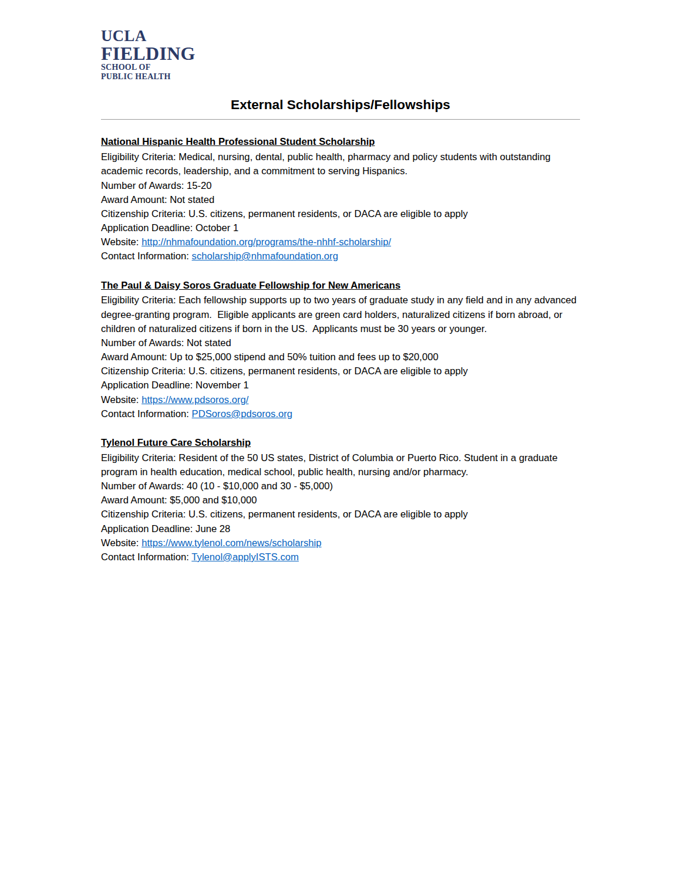UCLA FIELDING SCHOOL OF
PUBLIC HEALTH
External Scholarships/Fellowships
National Hispanic Health Professional Student Scholarship
Eligibility Criteria: Medical, nursing, dental, public health, pharmacy and policy students with outstanding academic records, leadership, and a commitment to serving Hispanics.
Number of Awards: 15-20
Award Amount: Not stated
Citizenship Criteria: U.S. citizens, permanent residents, or DACA are eligible to apply
Application Deadline: October 1
Website: http://nhmafoundation.org/programs/the-nhhf-scholarship/
Contact Information: scholarship@nhmafoundation.org
The Paul & Daisy Soros Graduate Fellowship for New Americans
Eligibility Criteria: Each fellowship supports up to two years of graduate study in any field and in any advanced degree-granting program. Eligible applicants are green card holders, naturalized citizens if born abroad, or children of naturalized citizens if born in the US. Applicants must be 30 years or younger.
Number of Awards: Not stated
Award Amount: Up to $25,000 stipend and 50% tuition and fees up to $20,000
Citizenship Criteria: U.S. citizens, permanent residents, or DACA are eligible to apply
Application Deadline: November 1
Website: https://www.pdsoros.org/
Contact Information: PDSoros@pdsoros.org
Tylenol Future Care Scholarship
Eligibility Criteria: Resident of the 50 US states, District of Columbia or Puerto Rico. Student in a graduate program in health education, medical school, public health, nursing and/or pharmacy.
Number of Awards: 40 (10 - $10,000 and 30 - $5,000)
Award Amount: $5,000 and $10,000
Citizenship Criteria: U.S. citizens, permanent residents, or DACA are eligible to apply
Application Deadline: June 28
Website: https://www.tylenol.com/news/scholarship
Contact Information: Tylenol@applyISTS.com